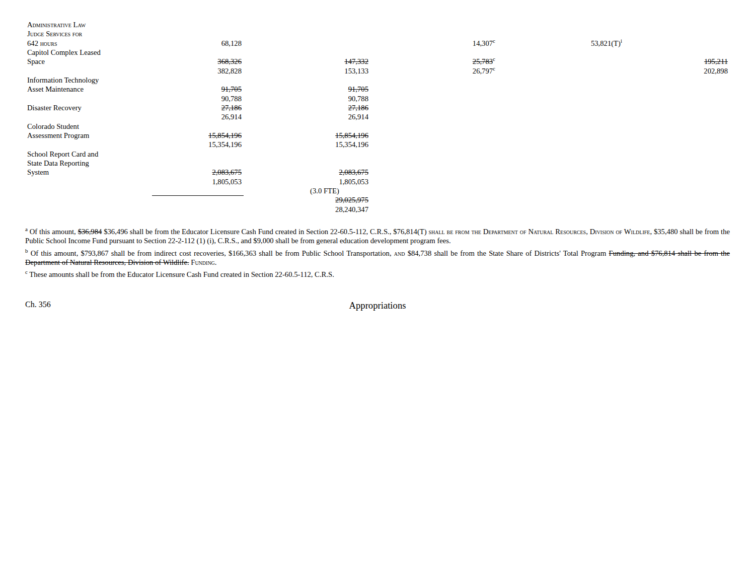| Administrative Law | | | | | | | | | |
| Judge Services for | | | | | | | | | |
| 642 hours | 68,128 | | | | 14,307 c | | 53,821(T) i | | |
| Capitol Complex Leased | | | | | | | | | |
| Space | 368,326 | | 147,332 | | 25,783 c | | | | 195,211 |
| | 382,828 | | 153,133 | | 26,797 c | | | | 202,898 |
| Information Technology | | | | | | | | | |
| Asset Maintenance | 91,705 | | 91,705 | | | | | | |
| | 90,788 | | 90,788 | | | | | | |
| Disaster Recovery | 27,186 | | 27,186 | | | | | | |
| | 26,914 | | 26,914 | | | | | | |
| Colorado Student | | | | | | | | | |
| Assessment Program | 15,854,196 | | 15,854,196 | | | | | | |
| | 15,354,196 | | 15,354,196 | | | | | | |
| School Report Card and | | | | | | | | | |
| State Data Reporting | | | | | | | | | |
| System | 2,083,675 | | 2,083,675 | | | | | | |
| | 1,805,053 | | 1,805,053 | | | | | | |
| | | | (3.0 FTE) | | | | | | |
| | | | 29,025,975 | | | | | | |
| | | | 28,240,347 | | | | | | |
a Of this amount, $36,984 $36,496 shall be from the Educator Licensure Cash Fund created in Section 22-60.5-112, C.R.S., $76,814(T) shall be from the Department of Natural Resources, Division of Wildlife, $35,480 shall be from the Public School Income Fund pursuant to Section 22-2-112 (1) (i), C.R.S., and $9,000 shall be from general education development program fees.
b Of this amount, $793,867 shall be from indirect cost recoveries, $166,363 shall be from Public School Transportation, and $84,738 shall be from the State Share of Districts' Total Program Funding, and $76,814 shall be from the Department of Natural Resources, Division of Wildlife. Funding.
c These amounts shall be from the Educator Licensure Cash Fund created in Section 22-60.5-112, C.R.S.
Ch. 356
Appropriations